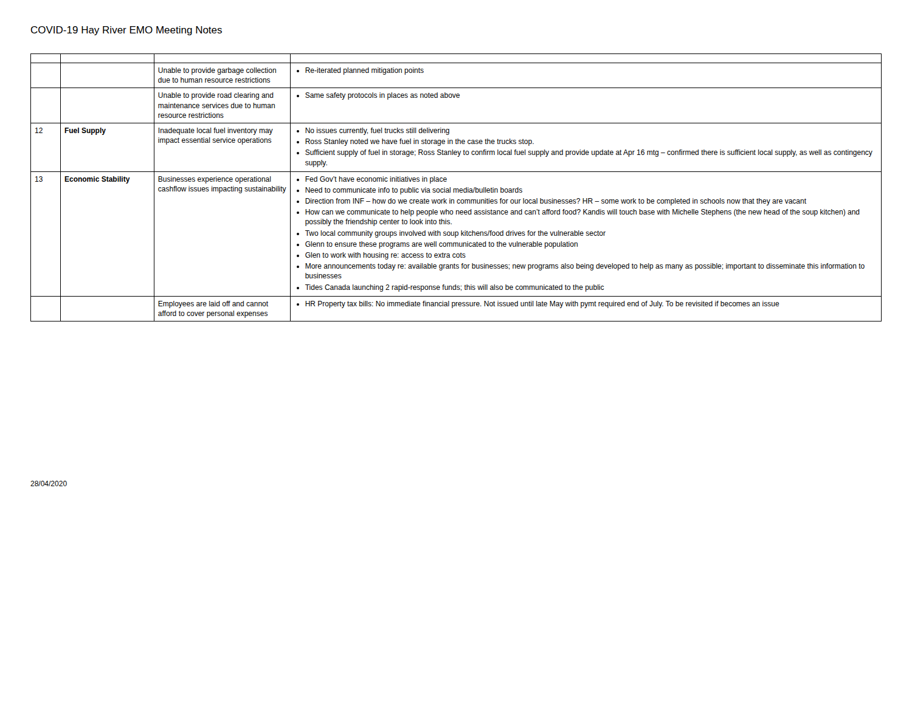COVID-19 Hay River EMO Meeting Notes
| | | Unable to provide garbage collection due to human resource restrictions | Re-iterated planned mitigation points |
| | | Unable to provide road clearing and maintenance services due to human resource restrictions | Same safety protocols in places as noted above |
| 12 | Fuel Supply | Inadequate local fuel inventory may impact essential service operations | No issues currently, fuel trucks still delivering Ross Stanley noted we have fuel in storage in the case the trucks stop. Sufficient supply of fuel in storage; Ross Stanley to confirm local fuel supply and provide update at Apr 16 mtg – confirmed there is sufficient local supply, as well as contingency supply. |
| 13 | Economic Stability | Businesses experience operational cashflow issues impacting sustainability | Fed Gov’t have economic initiatives in place Need to communicate info to public via social media/bulletin boards Direction from INF – how do we create work in communities for our local businesses? HR – some work to be completed in schools now that they are vacant How can we communicate to help people who need assistance and can’t afford food? Kandis will touch base with Michelle Stephens (the new head of the soup kitchen) and possibly the friendship center to look into this. Two local community groups involved with soup kitchens/food drives for the vulnerable sector Glenn to ensure these programs are well communicated to the vulnerable population Glen to work with housing re: access to extra cots More announcements today re: available grants for businesses; new programs also being developed to help as many as possible; important to disseminate this information to businesses Tides Canada launching 2 rapid-response funds; this will also be communicated to the public |
| | | Employees are laid off and cannot afford to cover personal expenses | HR Property tax bills: No immediate financial pressure. Not issued until late May with pymt required end of July. To be revisited if becomes an issue |
28/04/2020